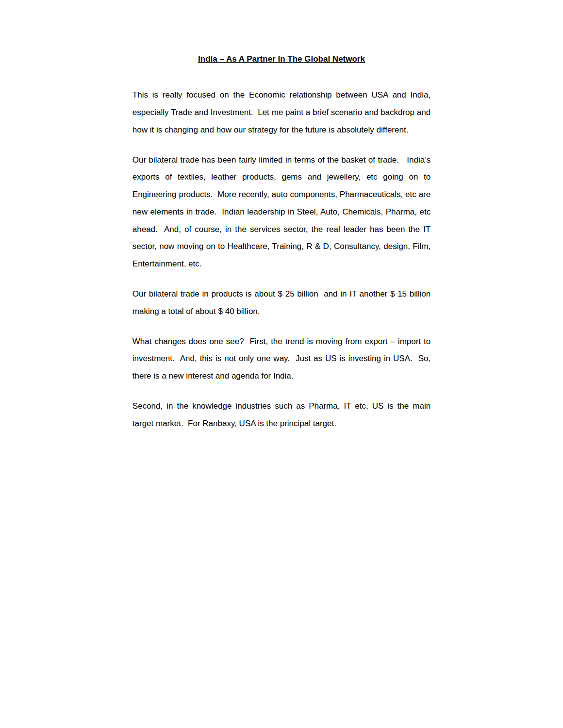India – As A Partner In The Global Network
This is really focused on the Economic relationship between USA and India, especially Trade and Investment. Let me paint a brief scenario and backdrop and how it is changing and how our strategy for the future is absolutely different.
Our bilateral trade has been fairly limited in terms of the basket of trade. India’s exports of textiles, leather products, gems and jewellery, etc going on to Engineering products. More recently, auto components, Pharmaceuticals, etc are new elements in trade. Indian leadership in Steel, Auto, Chemicals, Pharma, etc ahead. And, of course, in the services sector, the real leader has been the IT sector, now moving on to Healthcare, Training, R & D, Consultancy, design, Film, Entertainment, etc.
Our bilateral trade in products is about $ 25 billion and in IT another $ 15 billion making a total of about $ 40 billion.
What changes does one see? First, the trend is moving from export – import to investment. And, this is not only one way. Just as US is investing in USA. So, there is a new interest and agenda for India.
Second, in the knowledge industries such as Pharma, IT etc, US is the main target market. For Ranbaxy, USA is the principal target.